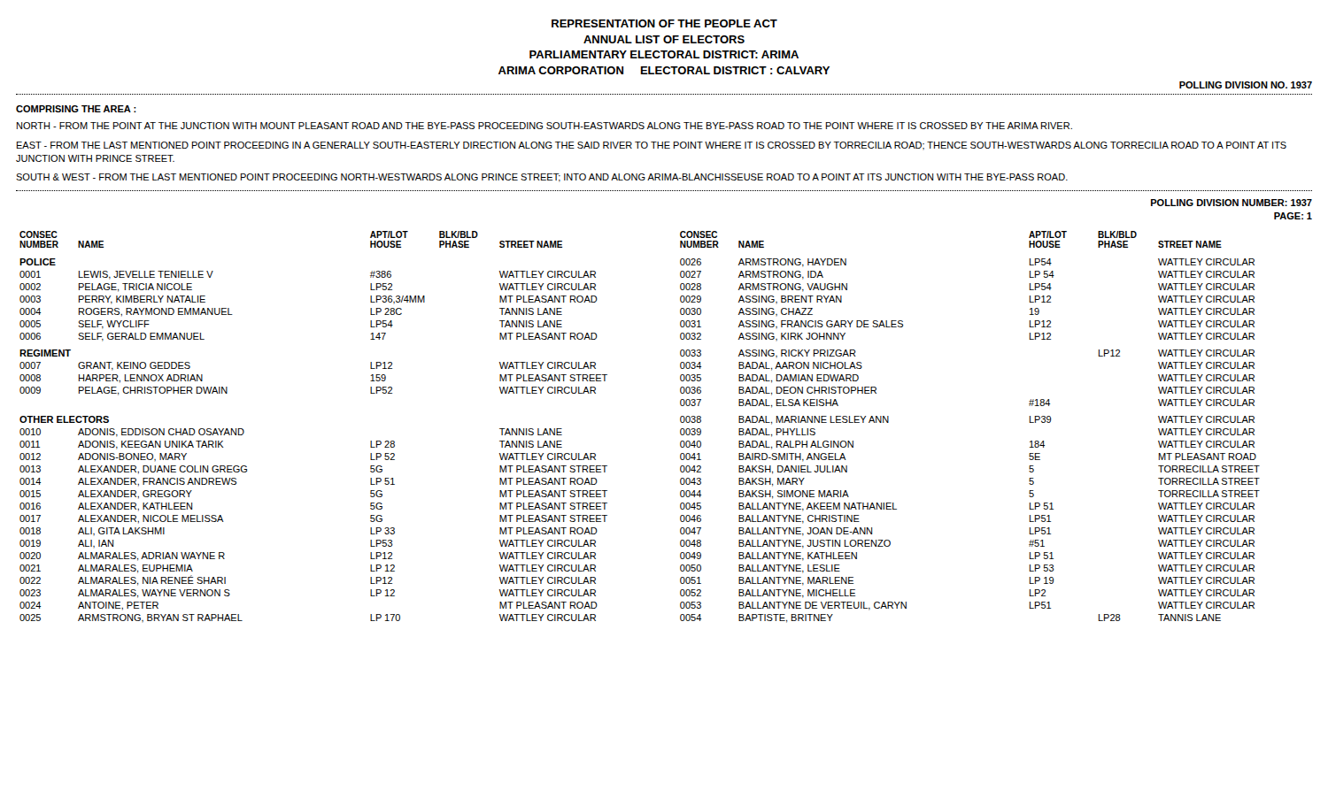REPRESENTATION OF THE PEOPLE ACT
ANNUAL LIST OF ELECTORS
PARLIAMENTARY ELECTORAL DISTRICT: ARIMA
ARIMA CORPORATION ELECTORAL DISTRICT : CALVARY
POLLING DIVISION NO. 1937
COMPRISING THE AREA :
NORTH - FROM THE POINT AT THE JUNCTION WITH MOUNT PLEASANT ROAD AND THE BYE-PASS PROCEEDING SOUTH-EASTWARDS ALONG THE BYE-PASS ROAD TO THE POINT WHERE IT IS CROSSED BY THE ARIMA RIVER.
EAST - FROM THE LAST MENTIONED POINT PROCEEDING IN A GENERALLY SOUTH-EASTERLY DIRECTION ALONG THE SAID RIVER TO THE POINT WHERE IT IS CROSSED BY TORRECILIA ROAD; THENCE SOUTH-WESTWARDS ALONG TORRECILIA ROAD TO A POINT AT ITS JUNCTION WITH PRINCE STREET.
SOUTH & WEST - FROM THE LAST MENTIONED POINT PROCEEDING NORTH-WESTWARDS ALONG PRINCE STREET; INTO AND ALONG ARIMA-BLANCHISSEUSE ROAD TO A POINT AT ITS JUNCTION WITH THE BYE-PASS ROAD.
POLLING DIVISION NUMBER: 1937
PAGE: 1
| CONSEC NUMBER | NAME | APT/LOT HOUSE | BLK/BLD PHASE | STREET NAME | | CONSEC NUMBER | NAME | APT/LOT HOUSE | BLK/BLD PHASE | STREET NAME |
| --- | --- | --- | --- | --- | --- | --- | --- | --- | --- | --- |
| POLICE | | 0026 | ARMSTRONG, HAYDEN | LP54 | | WATTLEY CIRCULAR |
| 0001 | LEWIS, JEVELLE TENIELLE V | #386 | | WATTLEY CIRCULAR | | 0027 | ARMSTRONG, IDA | LP 54 | | WATTLEY CIRCULAR |
| 0002 | PELAGE, TRICIA NICOLE | LP52 | | WATTLEY CIRCULAR | | 0028 | ARMSTRONG, VAUGHN | LP54 | | WATTLEY CIRCULAR |
| 0003 | PERRY, KIMBERLY NATALIE | LP36,3/4MM | | MT PLEASANT ROAD | | 0029 | ASSING, BRENT RYAN | LP12 | | WATTLEY CIRCULAR |
| 0004 | ROGERS, RAYMOND EMMANUEL | LP 28C | | TANNIS LANE | | 0030 | ASSING, CHAZZ | 19 | | WATTLEY CIRCULAR |
| 0005 | SELF, WYCLIFF | LP54 | | TANNIS LANE | | 0031 | ASSING, FRANCIS GARY DE SALES | LP12 | | WATTLEY CIRCULAR |
| 0006 | SELF, GERALD EMMANUEL | 147 | | MT PLEASANT ROAD | | 0032 | ASSING, KIRK JOHNNY | LP12 | | WATTLEY CIRCULAR |
| REGIMENT | | 0033 | ASSING, RICKY PRIZGAR | | LP12 | WATTLEY CIRCULAR |
| 0007 | GRANT, KEINO GEDDES | LP12 | | WATTLEY CIRCULAR | | 0034 | BADAL, AARON NICHOLAS | | | WATTLEY CIRCULAR |
| 0008 | HARPER, LENNOX ADRIAN | 159 | | MT PLEASANT STREET | | 0035 | BADAL, DAMIAN EDWARD | | | WATTLEY CIRCULAR |
| 0009 | PELAGE, CHRISTOPHER DWAIN | LP52 | | WATTLEY CIRCULAR | | 0036 | BADAL, DEON CHRISTOPHER | | | WATTLEY CIRCULAR |
| | | | | | | 0037 | BADAL, ELSA KEISHA | #184 | | WATTLEY CIRCULAR |
| OTHER ELECTORS | | 0038 | BADAL, MARIANNE LESLEY ANN | LP39 | | WATTLEY CIRCULAR |
| 0010 | ADONIS, EDDISON CHAD OSAYAND | | | TANNIS LANE | | 0039 | BADAL, PHYLLIS | | | WATTLEY CIRCULAR |
| 0011 | ADONIS, KEEGAN UNIKA TARIK | LP 28 | | TANNIS LANE | | 0040 | BADAL, RALPH ALGINON | 184 | | WATTLEY CIRCULAR |
| 0012 | ADONIS-BONEO, MARY | LP 52 | | WATTLEY CIRCULAR | | 0041 | BAIRD-SMITH, ANGELA | 5E | | MT PLEASANT ROAD |
| 0013 | ALEXANDER, DUANE COLIN GREGG | 5G | | MT PLEASANT STREET | | 0042 | BAKSH, DANIEL JULIAN | 5 | | TORRECILLA STREET |
| 0014 | ALEXANDER, FRANCIS ANDREWS | LP 51 | | MT PLEASANT ROAD | | 0043 | BAKSH, MARY | 5 | | TORRECILLA STREET |
| 0015 | ALEXANDER, GREGORY | 5G | | MT PLEASANT STREET | | 0044 | BAKSH, SIMONE MARIA | 5 | | TORRECILLA STREET |
| 0016 | ALEXANDER, KATHLEEN | 5G | | MT PLEASANT STREET | | 0045 | BALLANTYNE, AKEEM NATHANIEL | LP 51 | | WATTLEY CIRCULAR |
| 0017 | ALEXANDER, NICOLE MELISSA | 5G | | MT PLEASANT STREET | | 0046 | BALLANTYNE, CHRISTINE | LP51 | | WATTLEY CIRCULAR |
| 0018 | ALI, GITA LAKSHMI | LP 33 | | MT PLEASANT ROAD | | 0047 | BALLANTYNE, JOAN DE-ANN | LP51 | | WATTLEY CIRCULAR |
| 0019 | ALI, IAN | LP53 | | WATTLEY CIRCULAR | | 0048 | BALLANTYNE, JUSTIN LORENZO | #51 | | WATTLEY CIRCULAR |
| 0020 | ALMARALES, ADRIAN WAYNE R | LP12 | | WATTLEY CIRCULAR | | 0049 | BALLANTYNE, KATHLEEN | LP 51 | | WATTLEY CIRCULAR |
| 0021 | ALMARALES, EUPHEMIA | LP 12 | | WATTLEY CIRCULAR | | 0050 | BALLANTYNE, LESLIE | LP 53 | | WATTLEY CIRCULAR |
| 0022 | ALMARALES, NIA RENEÉ SHARI | LP12 | | WATTLEY CIRCULAR | | 0051 | BALLANTYNE, MARLENE | LP 19 | | WATTLEY CIRCULAR |
| 0023 | ALMARALES, WAYNE VERNON S | LP 12 | | WATTLEY CIRCULAR | | 0052 | BALLANTYNE, MICHELLE | LP2 | | WATTLEY CIRCULAR |
| 0024 | ANTOINE, PETER | | | MT PLEASANT ROAD | | 0053 | BALLANTYNE DE VERTEUIL, CARYN | LP51 | | WATTLEY CIRCULAR |
| 0025 | ARMSTRONG, BRYAN ST RAPHAEL | LP 170 | | WATTLEY CIRCULAR | | 0054 | BAPTISTE, BRITNEY | | LP28 | TANNIS LANE |